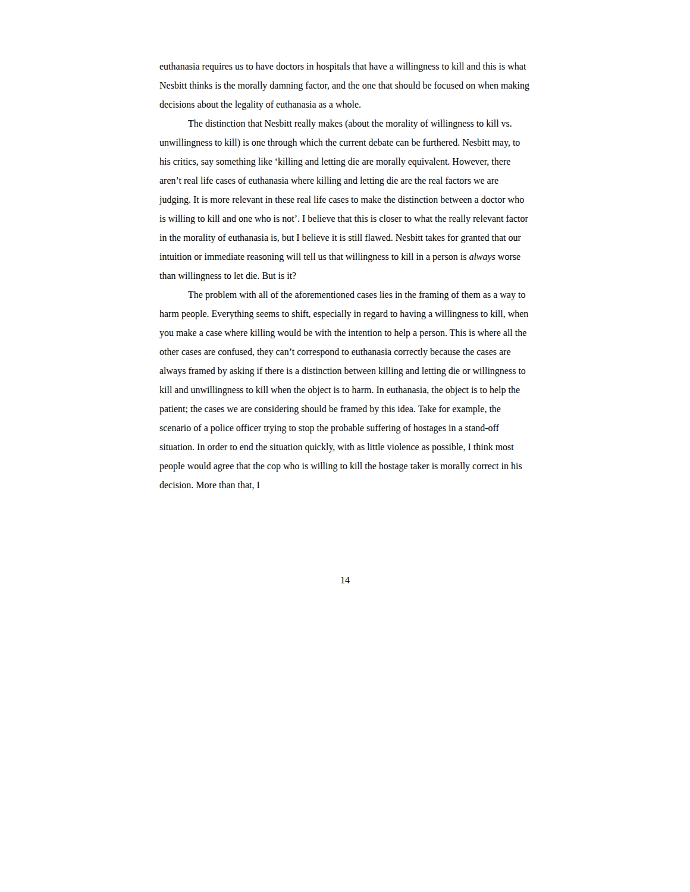euthanasia requires us to have doctors in hospitals that have a willingness to kill and this is what Nesbitt thinks is the morally damning factor, and the one that should be focused on when making decisions about the legality of euthanasia as a whole.
The distinction that Nesbitt really makes (about the morality of willingness to kill vs. unwillingness to kill) is one through which the current debate can be furthered. Nesbitt may, to his critics, say something like ‘killing and letting die are morally equivalent. However, there aren’t real life cases of euthanasia where killing and letting die are the real factors we are judging. It is more relevant in these real life cases to make the distinction between a doctor who is willing to kill and one who is not’. I believe that this is closer to what the really relevant factor in the morality of euthanasia is, but I believe it is still flawed. Nesbitt takes for granted that our intuition or immediate reasoning will tell us that willingness to kill in a person is always worse than willingness to let die. But is it?
The problem with all of the aforementioned cases lies in the framing of them as a way to harm people. Everything seems to shift, especially in regard to having a willingness to kill, when you make a case where killing would be with the intention to help a person. This is where all the other cases are confused, they can’t correspond to euthanasia correctly because the cases are always framed by asking if there is a distinction between killing and letting die or willingness to kill and unwillingness to kill when the object is to harm. In euthanasia, the object is to help the patient; the cases we are considering should be framed by this idea. Take for example, the scenario of a police officer trying to stop the probable suffering of hostages in a stand-off situation. In order to end the situation quickly, with as little violence as possible, I think most people would agree that the cop who is willing to kill the hostage taker is morally correct in his decision. More than that, I
14